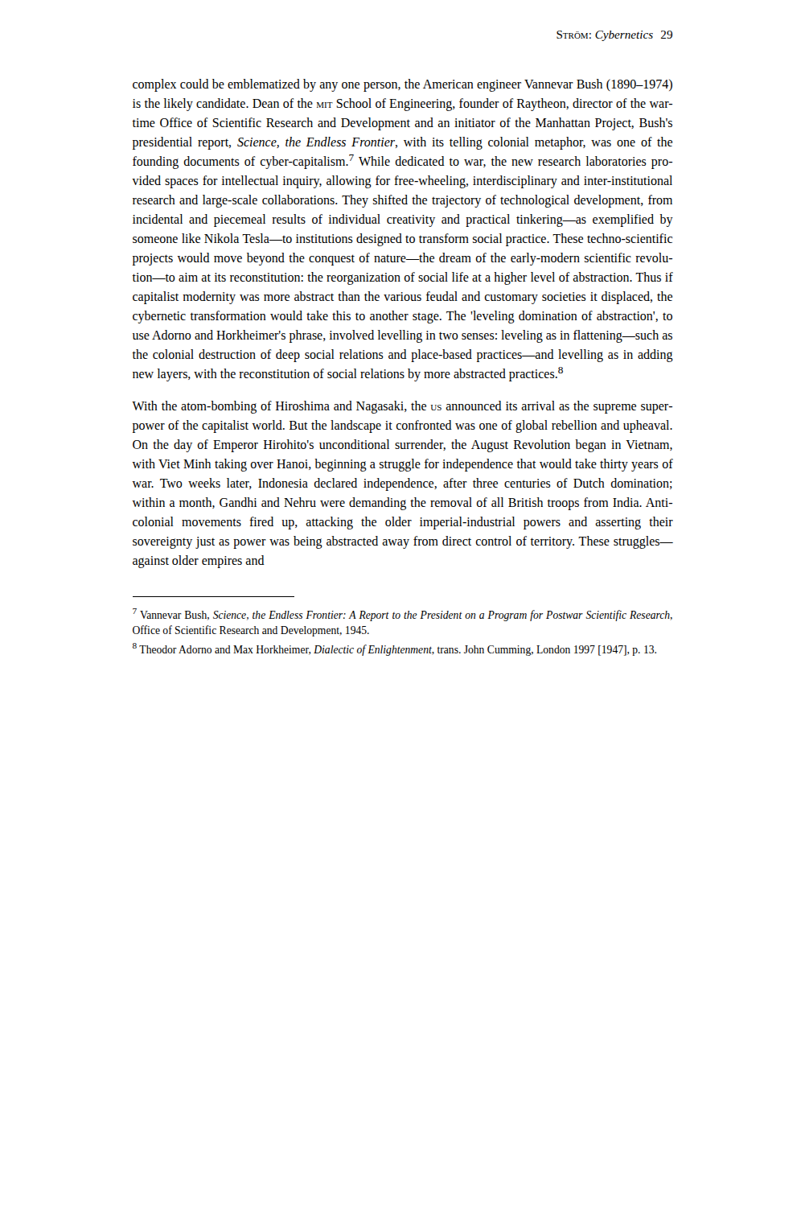Ström: Cybernetics 29
complex could be emblematized by any one person, the American engineer Vannevar Bush (1890–1974) is the likely candidate. Dean of the mit School of Engineering, founder of Raytheon, director of the war-time Office of Scientific Research and Development and an initiator of the Manhattan Project, Bush's presidential report, Science, the Endless Frontier, with its telling colonial metaphor, was one of the founding documents of cyber-capitalism.7 While dedicated to war, the new research laboratories provided spaces for intellectual inquiry, allowing for free-wheeling, interdisciplinary and inter-institutional research and large-scale collaborations. They shifted the trajectory of technological development, from incidental and piecemeal results of individual creativity and practical tinkering—as exemplified by someone like Nikola Tesla—to institutions designed to transform social practice. These techno-scientific projects would move beyond the conquest of nature—the dream of the early-modern scientific revolution—to aim at its reconstitution: the reorganization of social life at a higher level of abstraction. Thus if capitalist modernity was more abstract than the various feudal and customary societies it displaced, the cybernetic transformation would take this to another stage. The 'leveling domination of abstraction', to use Adorno and Horkheimer's phrase, involved levelling in two senses: leveling as in flattening—such as the colonial destruction of deep social relations and place-based practices—and levelling as in adding new layers, with the reconstitution of social relations by more abstracted practices.8
With the atom-bombing of Hiroshima and Nagasaki, the us announced its arrival as the supreme superpower of the capitalist world. But the landscape it confronted was one of global rebellion and upheaval. On the day of Emperor Hirohito's unconditional surrender, the August Revolution began in Vietnam, with Viet Minh taking over Hanoi, beginning a struggle for independence that would take thirty years of war. Two weeks later, Indonesia declared independence, after three centuries of Dutch domination; within a month, Gandhi and Nehru were demanding the removal of all British troops from India. Anti-colonial movements fired up, attacking the older imperial-industrial powers and asserting their sovereignty just as power was being abstracted away from direct control of territory. These struggles—against older empires and
7 Vannevar Bush, Science, the Endless Frontier: A Report to the President on a Program for Postwar Scientific Research, Office of Scientific Research and Development, 1945.
8 Theodor Adorno and Max Horkheimer, Dialectic of Enlightenment, trans. John Cumming, London 1997 [1947], p. 13.